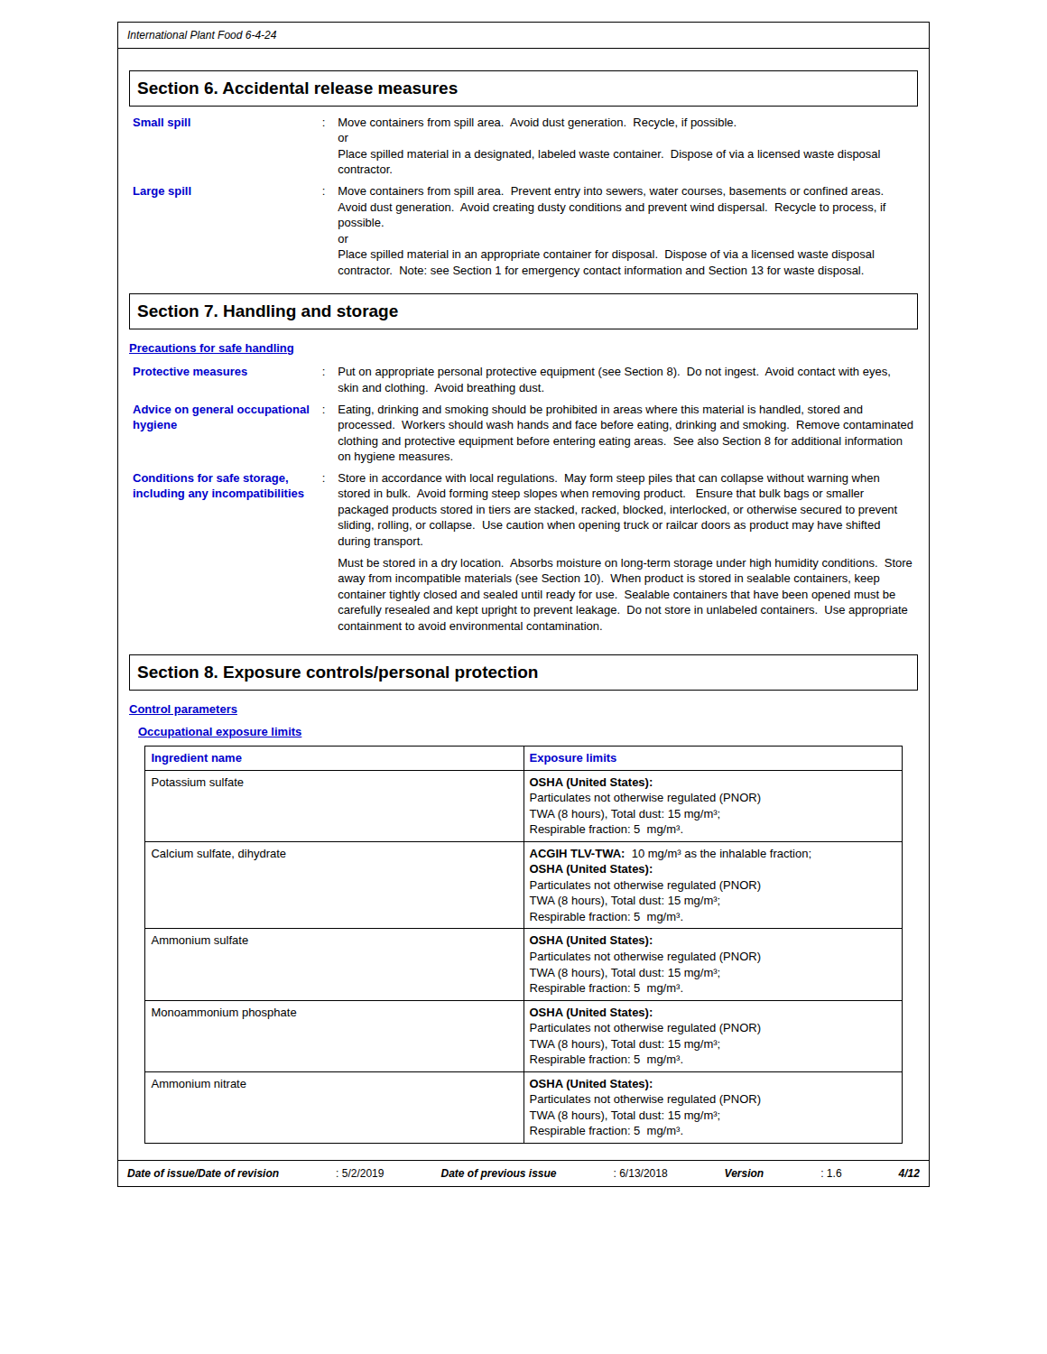International Plant Food 6-4-24
Section 6. Accidental release measures
| Small spill | : | Move containers from spill area. Avoid dust generation. Recycle, if possible. or Place spilled material in a designated, labeled waste container. Dispose of via a licensed waste disposal contractor. |
| Large spill | : | Move containers from spill area. Prevent entry into sewers, water courses, basements or confined areas. Avoid dust generation. Avoid creating dusty conditions and prevent wind dispersal. Recycle to process, if possible. or Place spilled material in an appropriate container for disposal. Dispose of via a licensed waste disposal contractor. Note: see Section 1 for emergency contact information and Section 13 for waste disposal. |
Section 7. Handling and storage
Precautions for safe handling
| Protective measures | : | Put on appropriate personal protective equipment (see Section 8). Do not ingest. Avoid contact with eyes, skin and clothing. Avoid breathing dust. |
| Advice on general occupational hygiene | : | Eating, drinking and smoking should be prohibited in areas where this material is handled, stored and processed. Workers should wash hands and face before eating, drinking and smoking. Remove contaminated clothing and protective equipment before entering eating areas. See also Section 8 for additional information on hygiene measures. |
| Conditions for safe storage, including any incompatibilities | : | Store in accordance with local regulations. May form steep piles that can collapse without warning when stored in bulk. Avoid forming steep slopes when removing product. Ensure that bulk bags or smaller packaged products stored in tiers are stacked, racked, blocked, interlocked, or otherwise secured to prevent sliding, rolling, or collapse. Use caution when opening truck or railcar doors as product may have shifted during transport. Must be stored in a dry location. Absorbs moisture on long-term storage under high humidity conditions. Store away from incompatible materials (see Section 10). When product is stored in sealable containers, keep container tightly closed and sealed until ready for use. Sealable containers that have been opened must be carefully resealed and kept upright to prevent leakage. Do not store in unlabeled containers. Use appropriate containment to avoid environmental contamination. |
Section 8. Exposure controls/personal protection
Control parameters
Occupational exposure limits
| Ingredient name | Exposure limits |
| --- | --- |
| Potassium sulfate | OSHA (United States): Particulates not otherwise regulated (PNOR) TWA (8 hours), Total dust: 15 mg/m³; Respirable fraction: 5 mg/m³. |
| Calcium sulfate, dihydrate | ACGIH TLV-TWA: 10 mg/m³ as the inhalable fraction; OSHA (United States): Particulates not otherwise regulated (PNOR) TWA (8 hours), Total dust: 15 mg/m³; Respirable fraction: 5 mg/m³. |
| Ammonium sulfate | OSHA (United States): Particulates not otherwise regulated (PNOR) TWA (8 hours), Total dust: 15 mg/m³; Respirable fraction: 5 mg/m³. |
| Monoammonium phosphate | OSHA (United States): Particulates not otherwise regulated (PNOR) TWA (8 hours), Total dust: 15 mg/m³; Respirable fraction: 5 mg/m³. |
| Ammonium nitrate | OSHA (United States): Particulates not otherwise regulated (PNOR) TWA (8 hours), Total dust: 15 mg/m³; Respirable fraction: 5 mg/m³. |
Date of issue/Date of revision : 5/2/2019 Date of previous issue : 6/13/2018 Version : 1.6 4/12